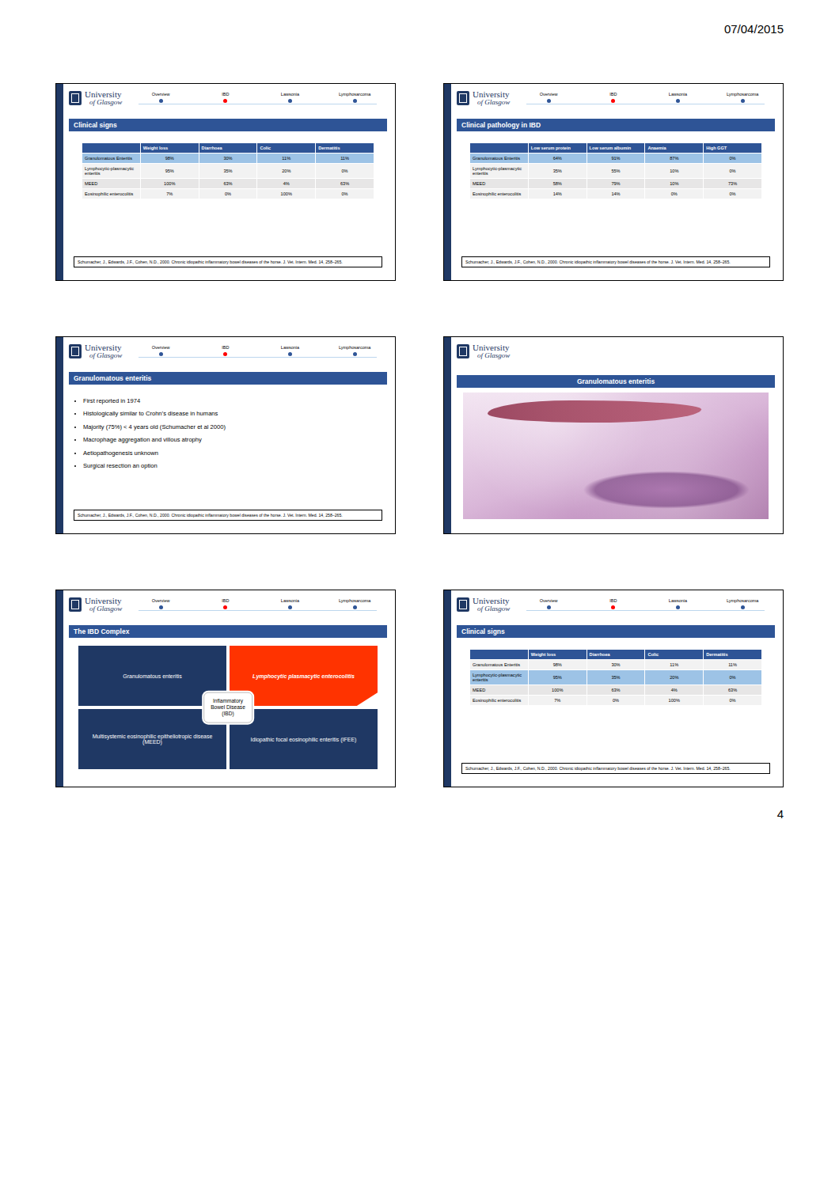07/04/2015
University of Glasgow
Overview
IBD
Lawsonia
Lymphosarcoma
Clinical signs
| | Weight loss | Diarrhoea | Colic | Dermatitis |
| --- | --- | --- | --- | --- |
| Granulomatous Enteritis | 98% | 30% | 11% | 11% |
| Lymphocytic-plasmacytic enteritis | 95% | 35% | 20% | 0% |
| MEED | 100% | 63% | 4% | 63% |
| Eosinophilic enterocolitis | 7% | 0% | 100% | 0% |
Schumacher, J., Edwards, J.F., Cohen, N.D., 2000. Chronic idiopathic inflammatory bowel diseases of the horse. J. Vet. Intern. Med. 14, 258–265.
University of Glasgow
Overview
IBD
Lawsonia
Lymphosarcoma
Clinical pathology in IBD
| | Low serum protein | Low serum albumin | Anaemia | High GGT |
| --- | --- | --- | --- | --- |
| Granulomatous Enteritis | 64% | 91% | 87% | 0% |
| Lymphocytic-plasmacytic enteritis | 35% | 55% | 10% | 0% |
| MEED | 58% | 79% | 10% | 73% |
| Eosinophilic enterocolitis | 14% | 14% | 0% | 0% |
Schumacher, J., Edwards, J.F., Cohen, N.D., 2000. Chronic idiopathic inflammatory bowel diseases of the horse. J. Vet. Intern. Med. 14, 258–265.
University of Glasgow
Overview
IBD
Lawsonia
Lymphosarcoma
Granulomatous enteritis
First reported in 1974
Histologically similar to Crohn’s disease in humans
Majority (75%) < 4 years old (Schumacher et al 2000)
Macrophage aggregation and villous atrophy
Aetiopathogenesis unknown
Surgical resection an option
Schumacher, J., Edwards, J.F., Cohen, N.D., 2000. Chronic idiopathic inflammatory bowel diseases of the horse. J. Vet. Intern. Med. 14, 258–265.
University of Glasgow
Granulomatous enteritis
University of Glasgow
Overview
IBD
Lawsonia
Lymphosarcoma
The IBD Complex
Granulomatous enteritis
Lymphocytic plasmacytic enterocolitis
Multisystemic eosinophilic epitheliotropic disease (MEED)
Idiopathic focal eosinophilic enteritis (IFEE)
Inflammatory
Bowel Disease
(IBD)
University of Glasgow
Overview
IBD
Lawsonia
Lymphosarcoma
Clinical signs
| | Weight loss | Diarrhoea | Colic | Dermatitis |
| --- | --- | --- | --- | --- |
| Granulomatous Enteritis | 98% | 30% | 11% | 11% |
| Lymphocytic-plasmacytic enteritis | 95% | 35% | 20% | 0% |
| MEED | 100% | 63% | 4% | 63% |
| Eosinophilic enterocolitis | 7% | 0% | 100% | 0% |
Schumacher, J., Edwards, J.F., Cohen, N.D., 2000. Chronic idiopathic inflammatory bowel diseases of the horse. J. Vet. Intern. Med. 14, 258–265.
4